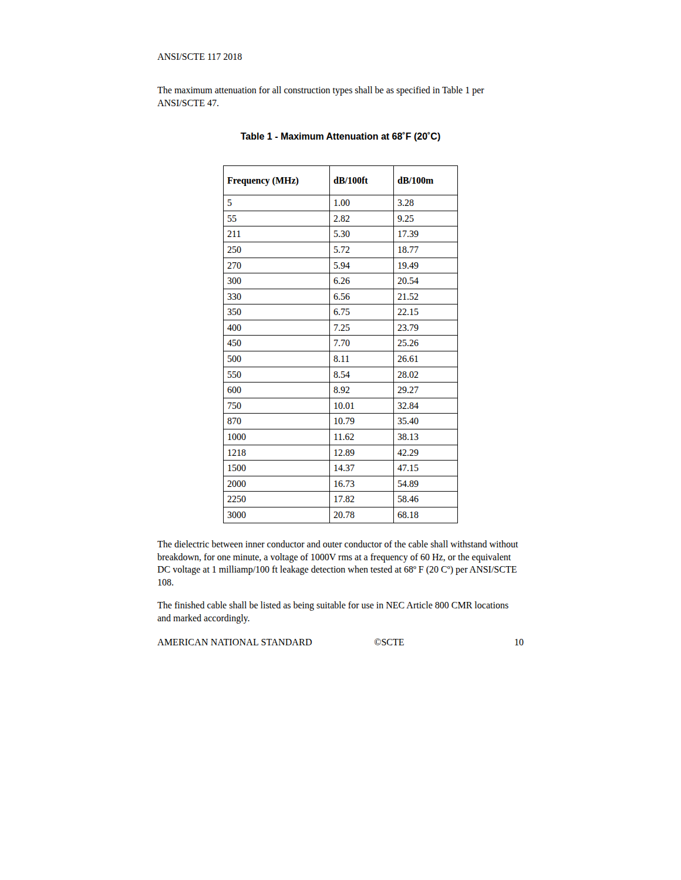ANSI/SCTE 117 2018
The maximum attenuation for all construction types shall be as specified in Table 1 per ANSI/SCTE 47.
Table 1 - Maximum Attenuation at 68˚F (20˚C)
| Frequency (MHz) | dB/100ft | dB/100m |
| --- | --- | --- |
| 5 | 1.00 | 3.28 |
| 55 | 2.82 | 9.25 |
| 211 | 5.30 | 17.39 |
| 250 | 5.72 | 18.77 |
| 270 | 5.94 | 19.49 |
| 300 | 6.26 | 20.54 |
| 330 | 6.56 | 21.52 |
| 350 | 6.75 | 22.15 |
| 400 | 7.25 | 23.79 |
| 450 | 7.70 | 25.26 |
| 500 | 8.11 | 26.61 |
| 550 | 8.54 | 28.02 |
| 600 | 8.92 | 29.27 |
| 750 | 10.01 | 32.84 |
| 870 | 10.79 | 35.40 |
| 1000 | 11.62 | 38.13 |
| 1218 | 12.89 | 42.29 |
| 1500 | 14.37 | 47.15 |
| 2000 | 16.73 | 54.89 |
| 2250 | 17.82 | 58.46 |
| 3000 | 20.78 | 68.18 |
The dielectric between inner conductor and outer conductor of the cable shall withstand without breakdown, for one minute, a voltage of 1000V rms at a frequency of 60 Hz, or the equivalent DC voltage at 1 milliamp/100 ft leakage detection when tested at 68º F (20 Cº) per ANSI/SCTE 108.
The finished cable shall be listed as being suitable for use in NEC Article 800 CMR locations and marked accordingly.
AMERICAN NATIONAL STANDARD ©SCTE 10